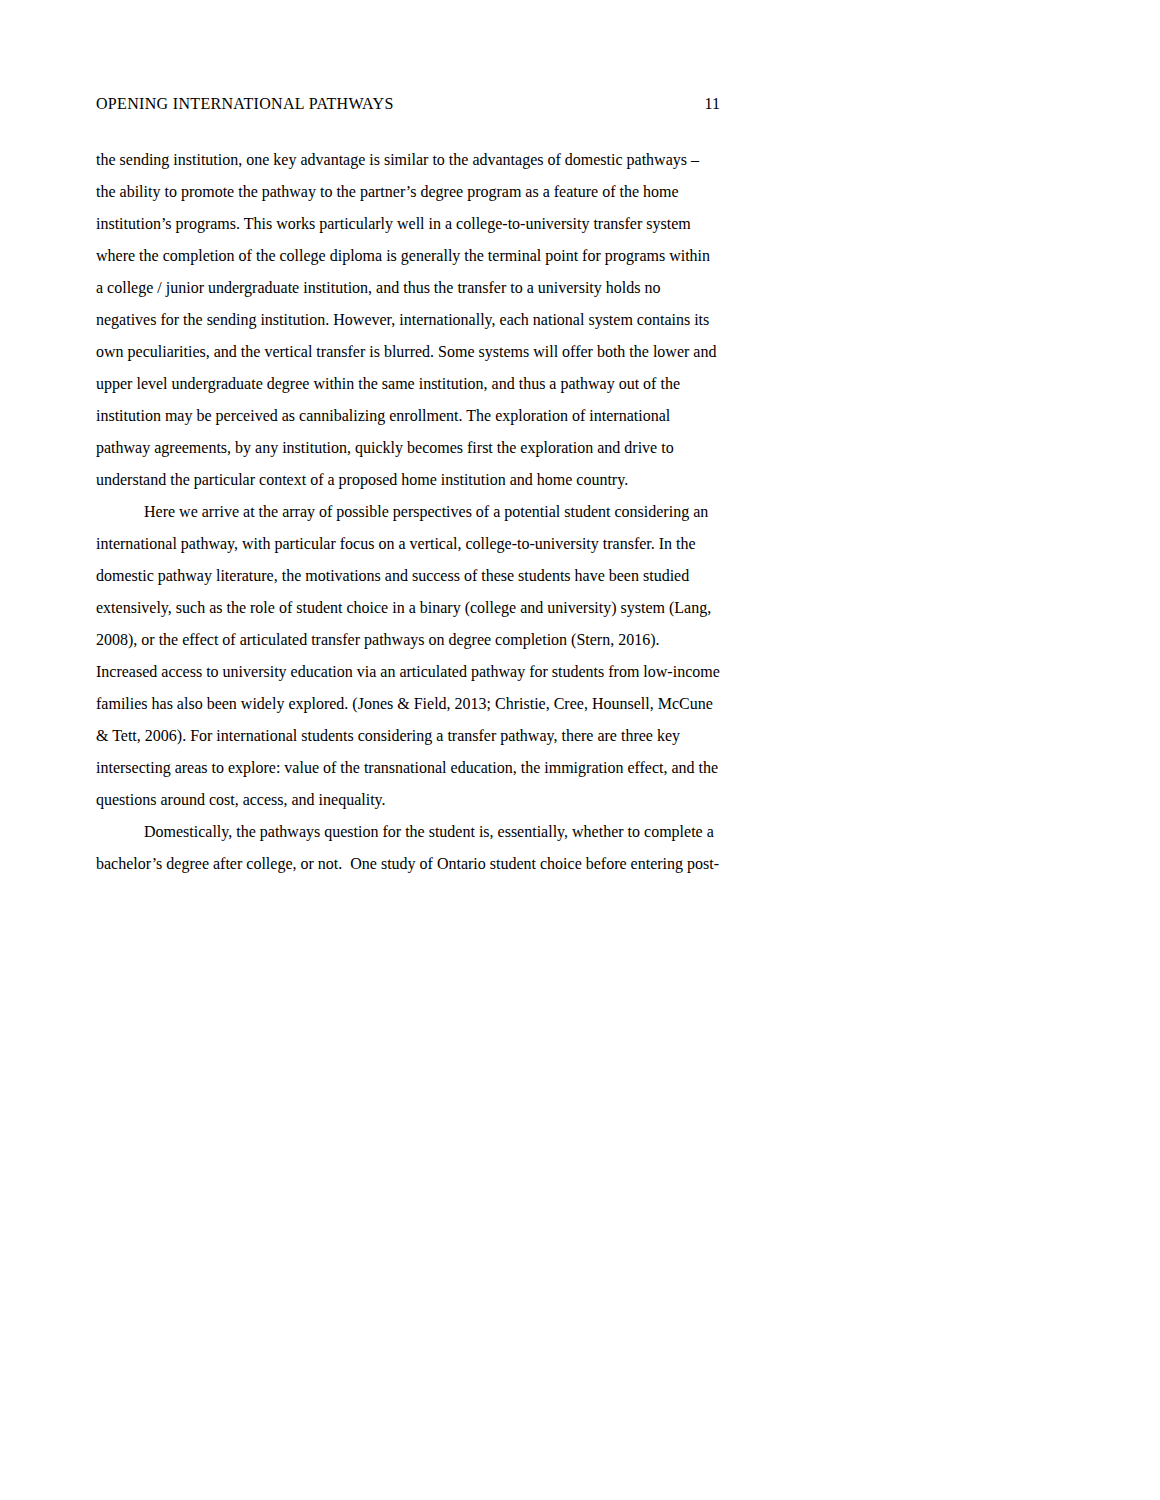Opening International Pathways 11
the sending institution, one key advantage is similar to the advantages of domestic pathways – the ability to promote the pathway to the partner’s degree program as a feature of the home institution’s programs. This works particularly well in a college-to-university transfer system where the completion of the college diploma is generally the terminal point for programs within a college / junior undergraduate institution, and thus the transfer to a university holds no negatives for the sending institution. However, internationally, each national system contains its own peculiarities, and the vertical transfer is blurred. Some systems will offer both the lower and upper level undergraduate degree within the same institution, and thus a pathway out of the institution may be perceived as cannibalizing enrollment. The exploration of international pathway agreements, by any institution, quickly becomes first the exploration and drive to understand the particular context of a proposed home institution and home country.
Here we arrive at the array of possible perspectives of a potential student considering an international pathway, with particular focus on a vertical, college-to-university transfer. In the domestic pathway literature, the motivations and success of these students have been studied extensively, such as the role of student choice in a binary (college and university) system (Lang, 2008), or the effect of articulated transfer pathways on degree completion (Stern, 2016). Increased access to university education via an articulated pathway for students from low-income families has also been widely explored. (Jones & Field, 2013; Christie, Cree, Hounsell, McCune & Tett, 2006). For international students considering a transfer pathway, there are three key intersecting areas to explore: value of the transnational education, the immigration effect, and the questions around cost, access, and inequality.
Domestically, the pathways question for the student is, essentially, whether to complete a bachelor’s degree after college, or not. One study of Ontario student choice before entering post-